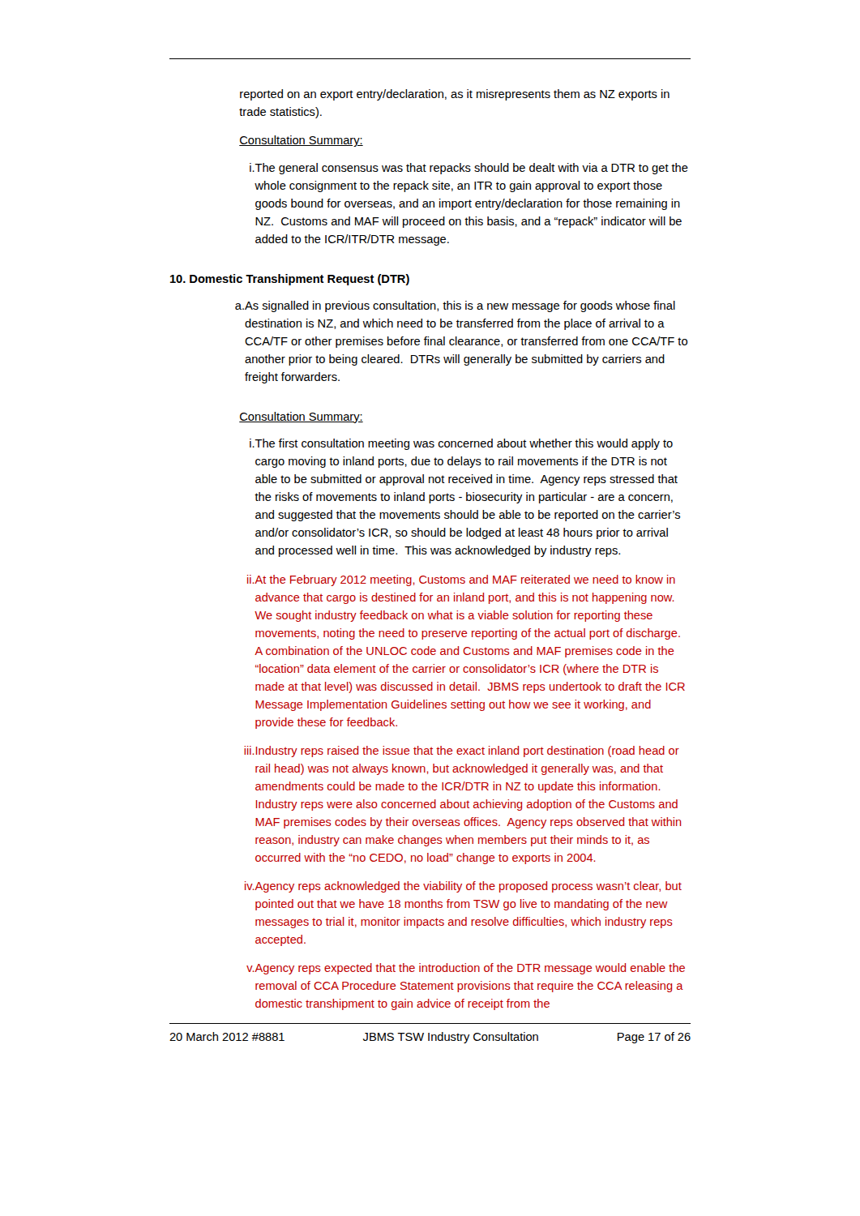reported on an export entry/declaration, as it misrepresents them as NZ exports in trade statistics).
Consultation Summary:
| i. | The general consensus was that repacks should be dealt with via a DTR to get the whole consignment to the repack site, an ITR to gain approval to export those goods bound for overseas, and an import entry/declaration for those remaining in NZ. Customs and MAF will proceed on this basis, and a “repack” indicator will be added to the ICR/ITR/DTR message. |
10. Domestic Transhipment Request (DTR)
| a. | As signalled in previous consultation, this is a new message for goods whose final destination is NZ, and which need to be transferred from the place of arrival to a CCA/TF or other premises before final clearance, or transferred from one CCA/TF to another prior to being cleared. DTRs will generally be submitted by carriers and freight forwarders. |
Consultation Summary:
| i. | The first consultation meeting was concerned about whether this would apply to cargo moving to inland ports, due to delays to rail movements if the DTR is not able to be submitted or approval not received in time. Agency reps stressed that the risks of movements to inland ports - biosecurity in particular - are a concern, and suggested that the movements should be able to be reported on the carrier’s and/or consolidator’s ICR, so should be lodged at least 48 hours prior to arrival and processed well in time. This was acknowledged by industry reps. |
| ii. | At the February 2012 meeting, Customs and MAF reiterated we need to know in advance that cargo is destined for an inland port, and this is not happening now. We sought industry feedback on what is a viable solution for reporting these movements, noting the need to preserve reporting of the actual port of discharge. A combination of the UNLOC code and Customs and MAF premises code in the “location” data element of the carrier or consolidator’s ICR (where the DTR is made at that level) was discussed in detail. JBMS reps undertook to draft the ICR Message Implementation Guidelines setting out how we see it working, and provide these for feedback. |
| iii. | Industry reps raised the issue that the exact inland port destination (road head or rail head) was not always known, but acknowledged it generally was, and that amendments could be made to the ICR/DTR in NZ to update this information. Industry reps were also concerned about achieving adoption of the Customs and MAF premises codes by their overseas offices. Agency reps observed that within reason, industry can make changes when members put their minds to it, as occurred with the “no CEDO, no load” change to exports in 2004. |
| iv. | Agency reps acknowledged the viability of the proposed process wasn’t clear, but pointed out that we have 18 months from TSW go live to mandating of the new messages to trial it, monitor impacts and resolve difficulties, which industry reps accepted. |
| v. | Agency reps expected that the introduction of the DTR message would enable the removal of CCA Procedure Statement provisions that require the CCA releasing a domestic transhipment to gain advice of receipt from the |
20 March 2012 #8881 JBMS TSW Industry Consultation Page 17 of 26